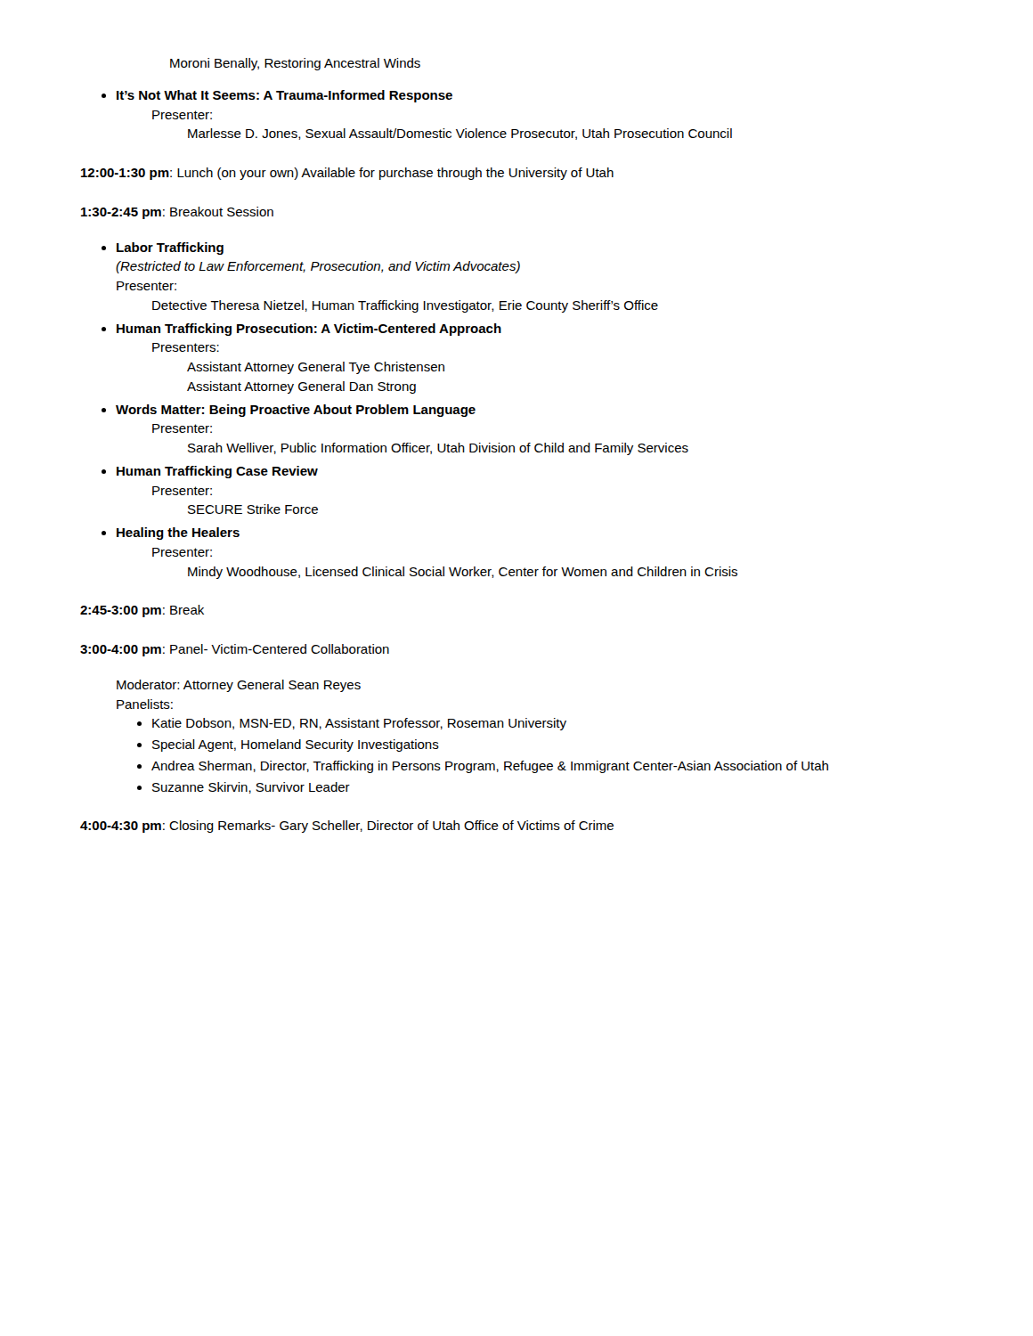Moroni Benally, Restoring Ancestral Winds
It’s Not What It Seems: A Trauma-Informed Response
Presenter:
Marlesse D. Jones, Sexual Assault/Domestic Violence Prosecutor, Utah Prosecution Council
12:00-1:30 pm: Lunch (on your own) Available for purchase through the University of Utah
1:30-2:45 pm: Breakout Session
Labor Trafficking
(Restricted to Law Enforcement, Prosecution, and Victim Advocates)
Presenter:
Detective Theresa Nietzel, Human Trafficking Investigator, Erie County Sheriff’s Office
Human Trafficking Prosecution: A Victim-Centered Approach
Presenters:
Assistant Attorney General Tye Christensen
Assistant Attorney General Dan Strong
Words Matter: Being Proactive About Problem Language
Presenter:
Sarah Welliver, Public Information Officer, Utah Division of Child and Family Services
Human Trafficking Case Review
Presenter:
SECURE Strike Force
Healing the Healers
Presenter:
Mindy Woodhouse, Licensed Clinical Social Worker, Center for Women and Children in Crisis
2:45-3:00 pm: Break
3:00-4:00 pm: Panel- Victim-Centered Collaboration
Moderator: Attorney General Sean Reyes
Panelists:
Katie Dobson, MSN-ED, RN, Assistant Professor, Roseman University
Special Agent, Homeland Security Investigations
Andrea Sherman, Director, Trafficking in Persons Program, Refugee & Immigrant Center-Asian Association of Utah
Suzanne Skirvin, Survivor Leader
4:00-4:30 pm: Closing Remarks- Gary Scheller, Director of Utah Office of Victims of Crime